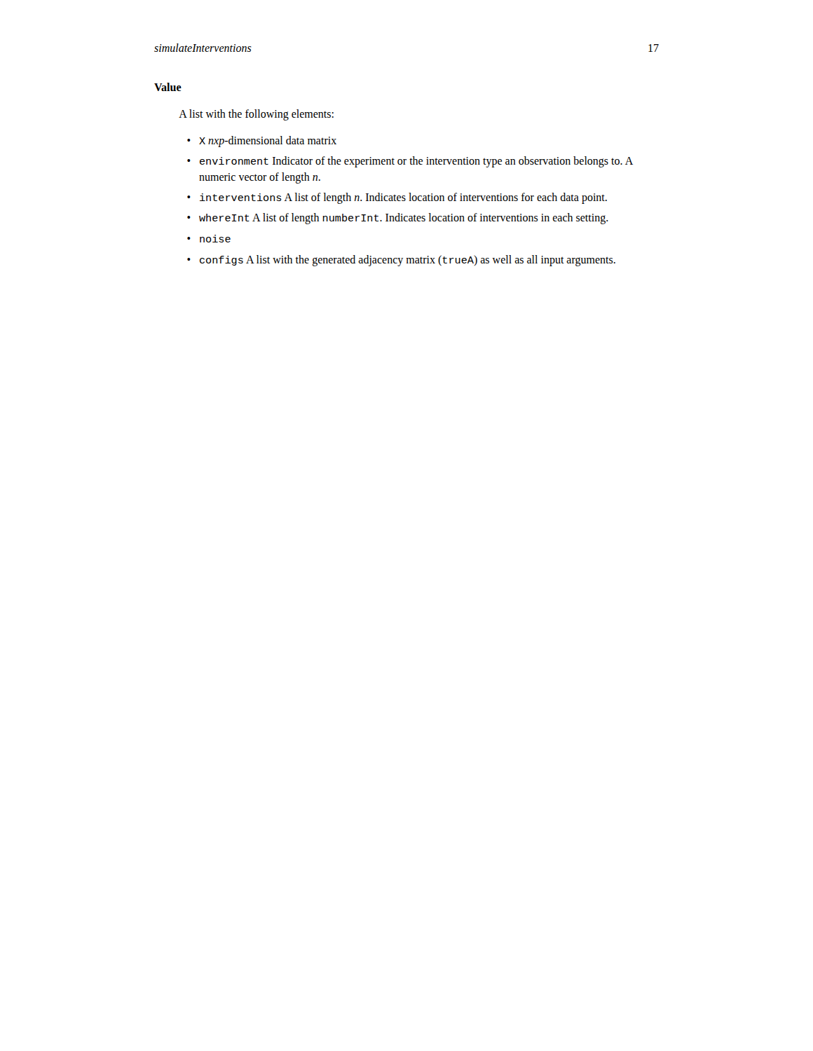simulateInterventions 17
Value
A list with the following elements:
X nxp-dimensional data matrix
environment Indicator of the experiment or the intervention type an observation belongs to. A numeric vector of length n.
interventions A list of length n. Indicates location of interventions for each data point.
whereInt A list of length numberInt. Indicates location of interventions in each setting.
noise
configs A list with the generated adjacency matrix (trueA) as well as all input arguments.